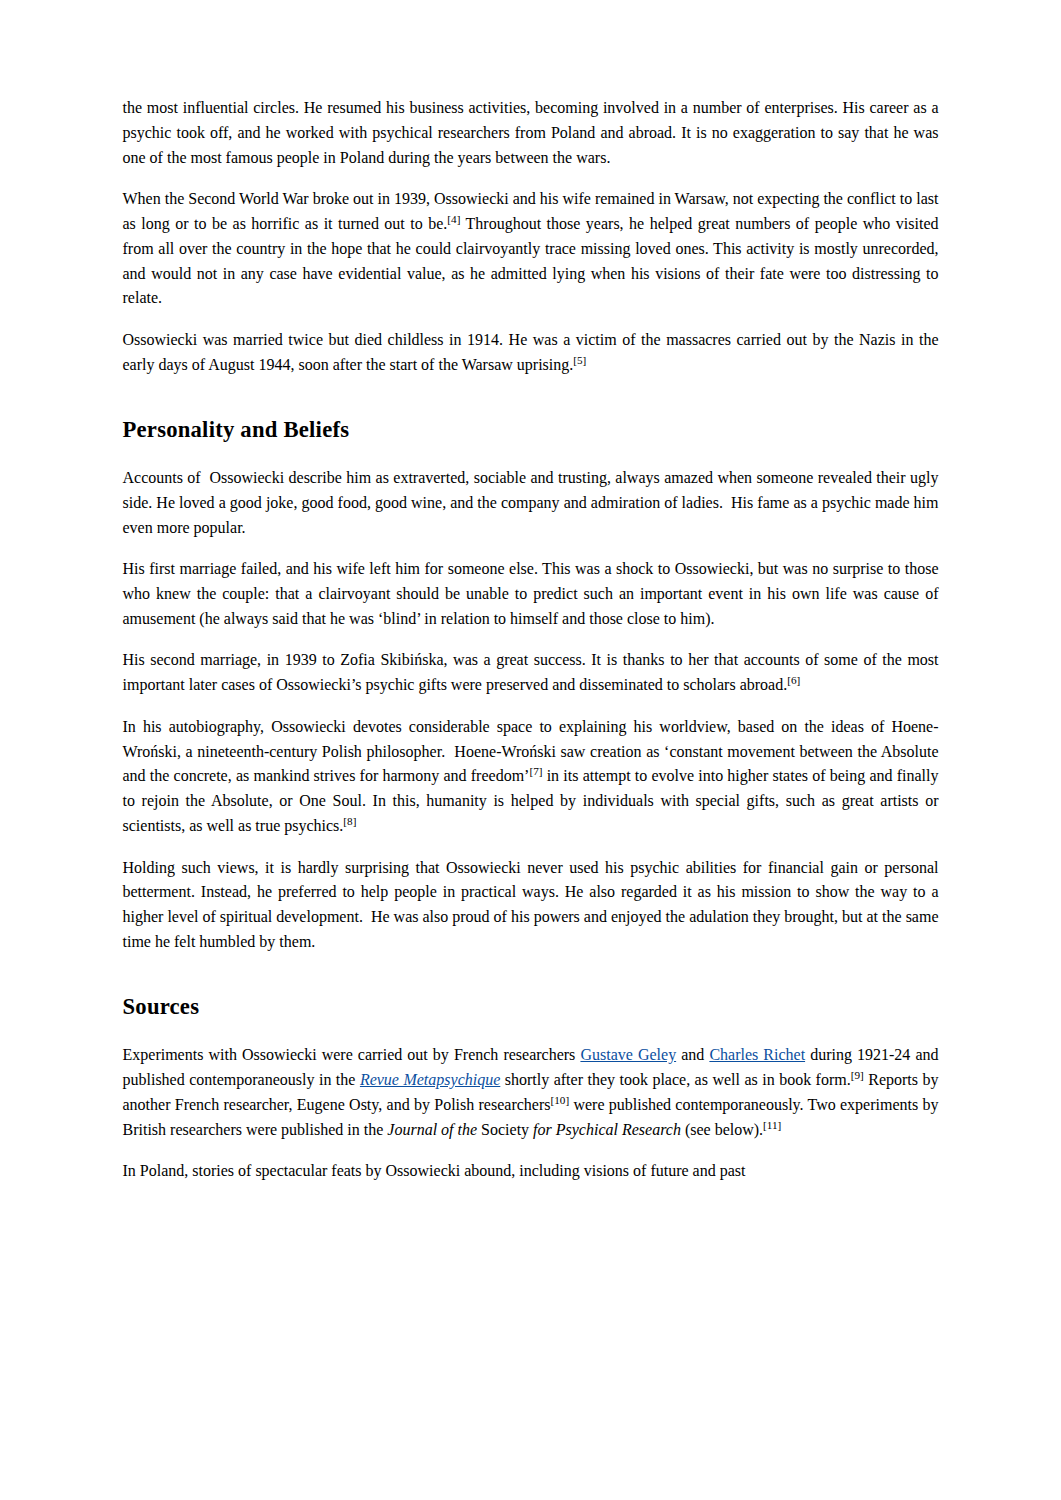the most influential circles. He resumed his business activities, becoming involved in a number of enterprises. His career as a psychic took off, and he worked with psychical researchers from Poland and abroad. It is no exaggeration to say that he was one of the most famous people in Poland during the years between the wars.
When the Second World War broke out in 1939, Ossowiecki and his wife remained in Warsaw, not expecting the conflict to last as long or to be as horrific as it turned out to be.[4] Throughout those years, he helped great numbers of people who visited from all over the country in the hope that he could clairvoyantly trace missing loved ones. This activity is mostly unrecorded, and would not in any case have evidential value, as he admitted lying when his visions of their fate were too distressing to relate.
Ossowiecki was married twice but died childless in 1914. He was a victim of the massacres carried out by the Nazis in the early days of August 1944, soon after the start of the Warsaw uprising.[5]
Personality and Beliefs
Accounts of Ossowiecki describe him as extraverted, sociable and trusting, always amazed when someone revealed their ugly side. He loved a good joke, good food, good wine, and the company and admiration of ladies. His fame as a psychic made him even more popular.
His first marriage failed, and his wife left him for someone else. This was a shock to Ossowiecki, but was no surprise to those who knew the couple: that a clairvoyant should be unable to predict such an important event in his own life was cause of amusement (he always said that he was ‘blind’ in relation to himself and those close to him).
His second marriage, in 1939 to Zofia Skibińska, was a great success. It is thanks to her that accounts of some of the most important later cases of Ossowiecki’s psychic gifts were preserved and disseminated to scholars abroad.[6]
In his autobiography, Ossowiecki devotes considerable space to explaining his worldview, based on the ideas of Hoene-Wroński, a nineteenth-century Polish philosopher. Hoene-Wroński saw creation as ‘constant movement between the Absolute and the concrete, as mankind strives for harmony and freedom’[7] in its attempt to evolve into higher states of being and finally to rejoin the Absolute, or One Soul. In this, humanity is helped by individuals with special gifts, such as great artists or scientists, as well as true psychics.[8]
Holding such views, it is hardly surprising that Ossowiecki never used his psychic abilities for financial gain or personal betterment. Instead, he preferred to help people in practical ways. He also regarded it as his mission to show the way to a higher level of spiritual development. He was also proud of his powers and enjoyed the adulation they brought, but at the same time he felt humbled by them.
Sources
Experiments with Ossowiecki were carried out by French researchers Gustave Geley and Charles Richet during 1921-24 and published contemporaneously in the Revue Metapsychique shortly after they took place, as well as in book form.[9] Reports by another French researcher, Eugene Osty, and by Polish researchers[10] were published contemporaneously. Two experiments by British researchers were published in the Journal of the Society for Psychical Research (see below).[11]
In Poland, stories of spectacular feats by Ossowiecki abound, including visions of future and past